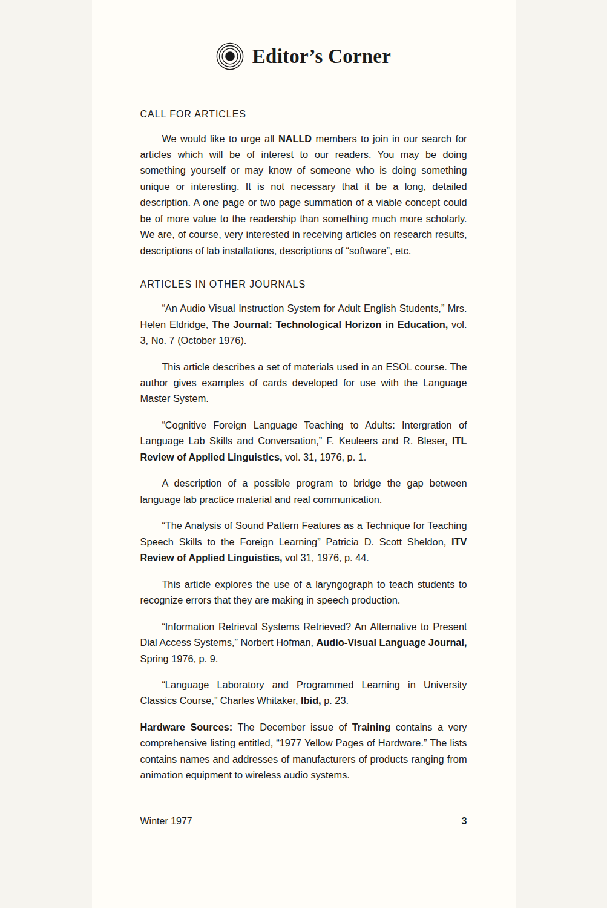Editor’s Corner
Call for Articles
We would like to urge all NALLD members to join in our search for articles which will be of interest to our readers. You may be doing something yourself or may know of someone who is doing something unique or interesting. It is not necessary that it be a long, detailed description. A one page or two page summation of a viable concept could be of more value to the readership than something much more scholarly. We are, of course, very interested in receiving articles on research results, descriptions of lab installations, descriptions of “software”, etc.
Articles in Other Journals
“An Audio Visual Instruction System for Adult English Students,” Mrs. Helen Eldridge, The Journal: Technological Horizon in Education, vol. 3, No. 7 (October 1976).
This article describes a set of materials used in an ESOL course. The author gives examples of cards developed for use with the Language Master System.
“Cognitive Foreign Language Teaching to Adults: Intergration of Language Lab Skills and Conversation,” F. Keuleers and R. Bleser, ITL Review of Applied Linguistics, vol. 31, 1976, p. 1.
A description of a possible program to bridge the gap between language lab practice material and real communication.
“The Analysis of Sound Pattern Features as a Technique for Teaching Speech Skills to the Foreign Learning” Patricia D. Scott Sheldon, ITV Review of Applied Linguistics, vol 31, 1976, p. 44.
This article explores the use of a laryngograph to teach students to recognize errors that they are making in speech production.
“Information Retrieval Systems Retrieved? An Alternative to Present Dial Access Systems,” Norbert Hofman, Audio-Visual Language Journal, Spring 1976, p. 9.
“Language Laboratory and Programmed Learning in University Classics Course,” Charles Whitaker, Ibid, p. 23.
Hardware Sources: The December issue of Training contains a very comprehensive listing entitled, “1977 Yellow Pages of Hardware.” The lists contains names and addresses of manufacturers of products ranging from animation equipment to wireless audio systems.
Winter 1977 3